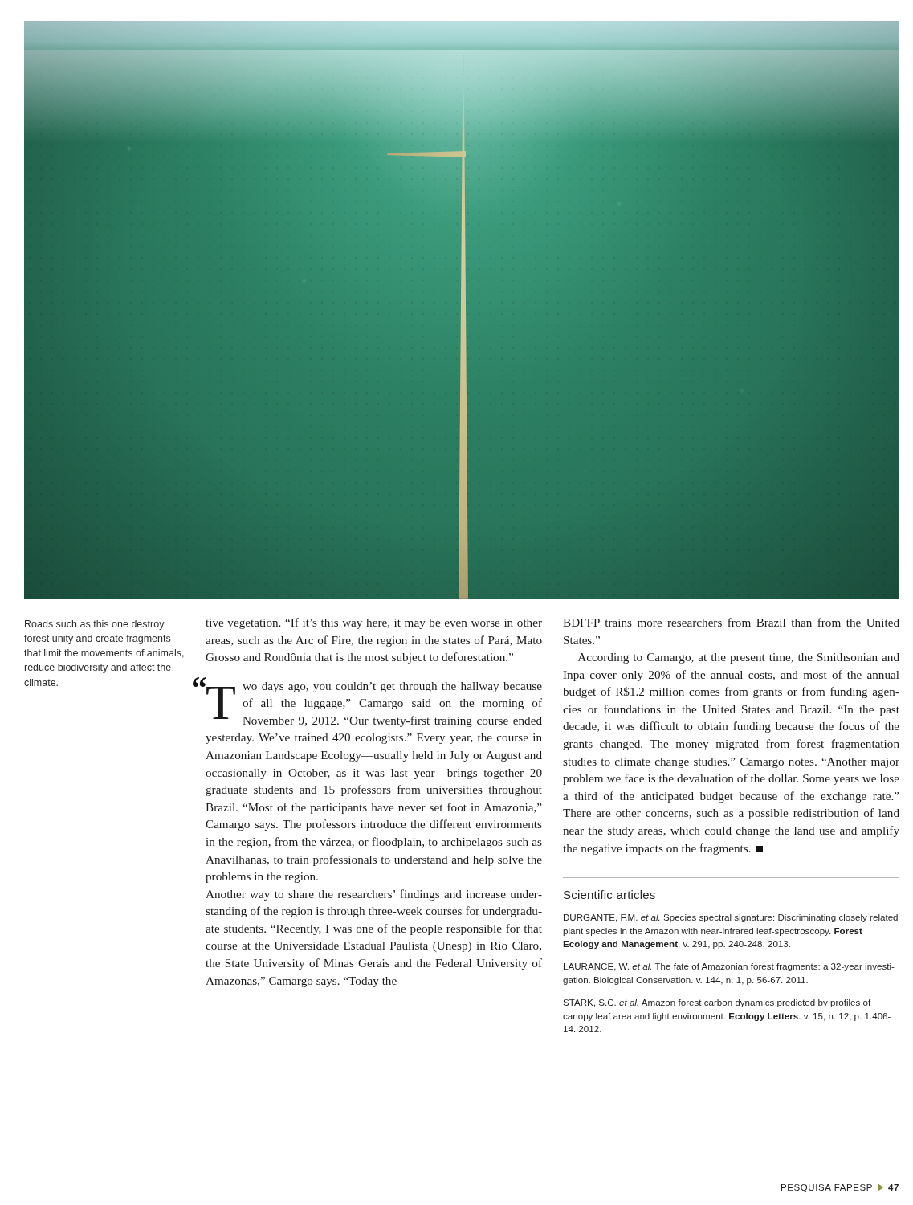Roads such as this one destroy forest unity and create fragments that limit the movements of animals, reduce biodiversity and affect the climate.
tive vegetation. “If it’s this way here, it may be even worse in other areas, such as the Arc of Fire, the region in the states of Pará, Mato Grosso and Rondônia that is the most subject to deforestation.”
“
Two days ago, you couldn’t get through the hallway because of all the luggage,” Camargo said on the morning of November 9, 2012. “Our twenty-first training course ended yesterday. We’ve trained 420 ecologists.” Every year, the course in Amazonian Landscape Ecology—usually held in July or August and occasionally in October, as it was last year—brings together 20 graduate students and 15 professors from universities throughout Brazil. “Most of the participants have never set foot in Amazonia,” Camargo says. The professors introduce the different environments in the region, from the várzea, or floodplain, to archipelagos such as Anavilhanas, to train professionals to understand and help solve the problems in the region.
Another way to share the researchers’ findings and increase understanding of the region is through three-week courses for undergraduate students. “Recently, I was one of the people responsible for that course at the Universidade Estadual Paulista (Unesp) in Rio Claro, the State University of Minas Gerais and the Federal University of Amazonas,” Camargo says. “Today the
BDFFP trains more researchers from Brazil than from the United States.”
According to Camargo, at the present time, the Smithsonian and Inpa cover only 20% of the annual costs, and most of the annual budget of R$1.2 million comes from grants or from funding agencies or foundations in the United States and Brazil. “In the past decade, it was difficult to obtain funding because the focus of the grants changed. The money migrated from forest fragmentation studies to climate change studies,” Camargo notes. “Another major problem we face is the devaluation of the dollar. Some years we lose a third of the anticipated budget because of the exchange rate.” There are other concerns, such as a possible redistribution of land near the study areas, which could change the land use and amplify the negative impacts on the fragments.
Scientific articles
DURGANTE, F.M. et al. Species spectral signature: Discriminating closely related plant species in the Amazon with near-infrared leaf-spectroscopy. Forest Ecology and Management. v. 291, pp. 240-248. 2013.
LAURANCE, W. et al. The fate of Amazonian forest fragments: a 32-year investigation. Biological Conservation. v. 144, n. 1, p. 56-67. 2011.
STARK, S.C. et al. Amazon forest carbon dynamics predicted by profiles of canopy leaf area and light environment. Ecology Letters. v. 15, n. 12, p. 1.406-14. 2012.
PESQUISA FAPESP 47